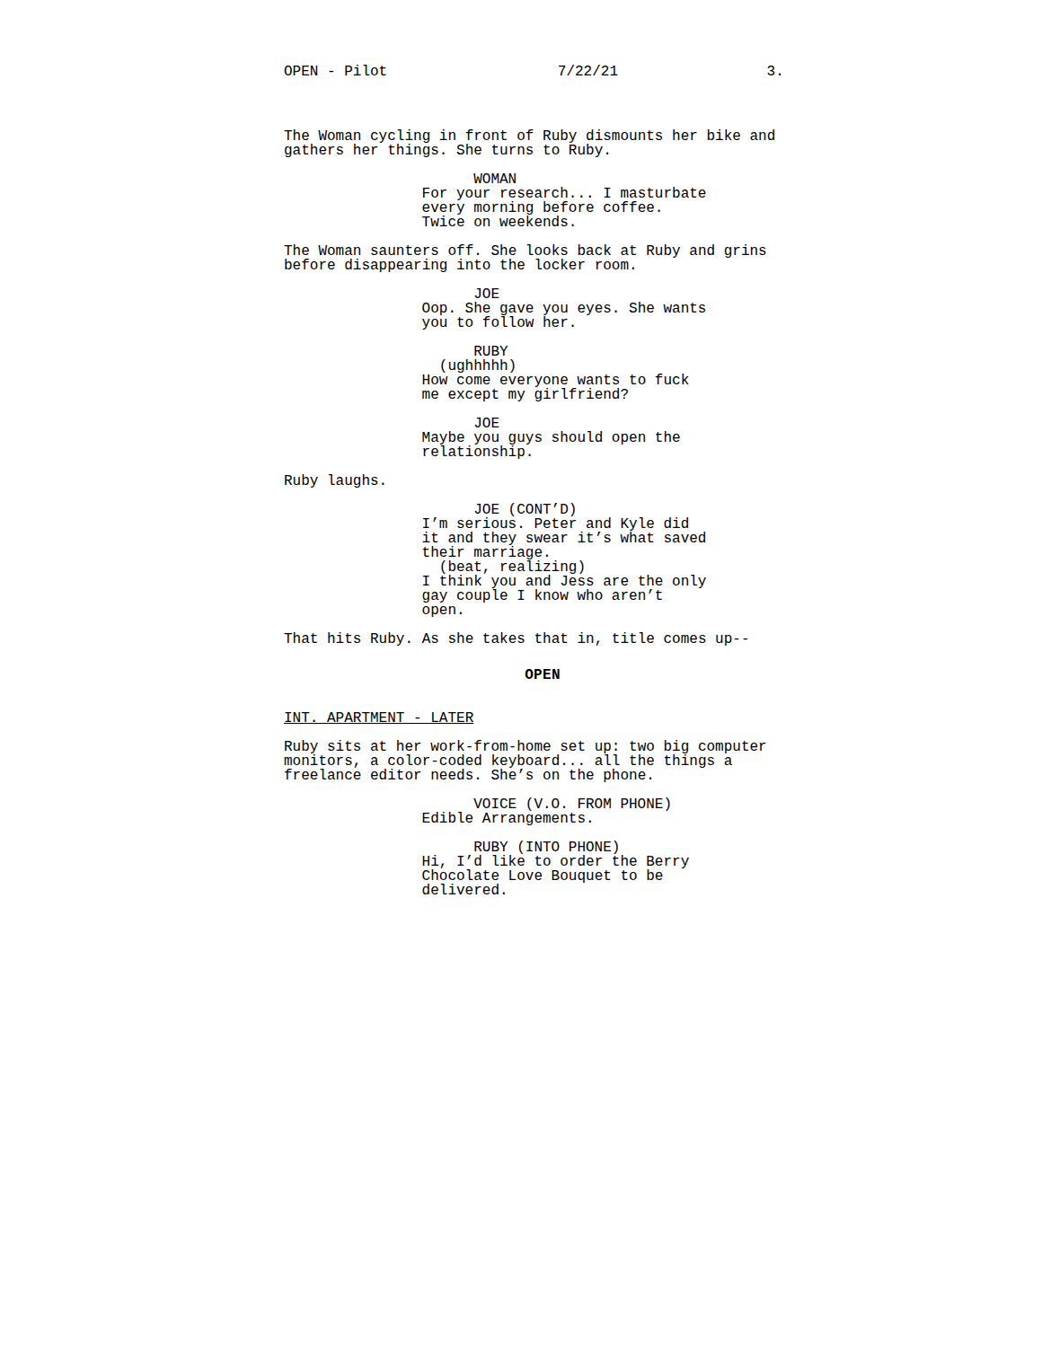OPEN - Pilot
7/22/21
3.
The Woman cycling in front of Ruby dismounts her bike and gathers her things. She turns to Ruby.
WOMAN
For your research... I masturbate every morning before coffee. Twice on weekends.
The Woman saunters off. She looks back at Ruby and grins before disappearing into the locker room.
JOE
Oop. She gave you eyes. She wants you to follow her.
RUBY
(ughhhhh)
How come everyone wants to fuck me except my girlfriend?
JOE
Maybe you guys should open the relationship.
Ruby laughs.
JOE (CONT’D)
I’m serious. Peter and Kyle did it and they swear it’s what saved their marriage.
(beat, realizing)
I think you and Jess are the only gay couple I know who aren’t open.
That hits Ruby. As she takes that in, title comes up--
OPEN
INT. APARTMENT - LATER
Ruby sits at her work-from-home set up: two big computer monitors, a color-coded keyboard... all the things a freelance editor needs. She’s on the phone.
VOICE (V.O. FROM PHONE)
Edible Arrangements.
RUBY (INTO PHONE)
Hi, I’d like to order the Berry Chocolate Love Bouquet to be delivered.